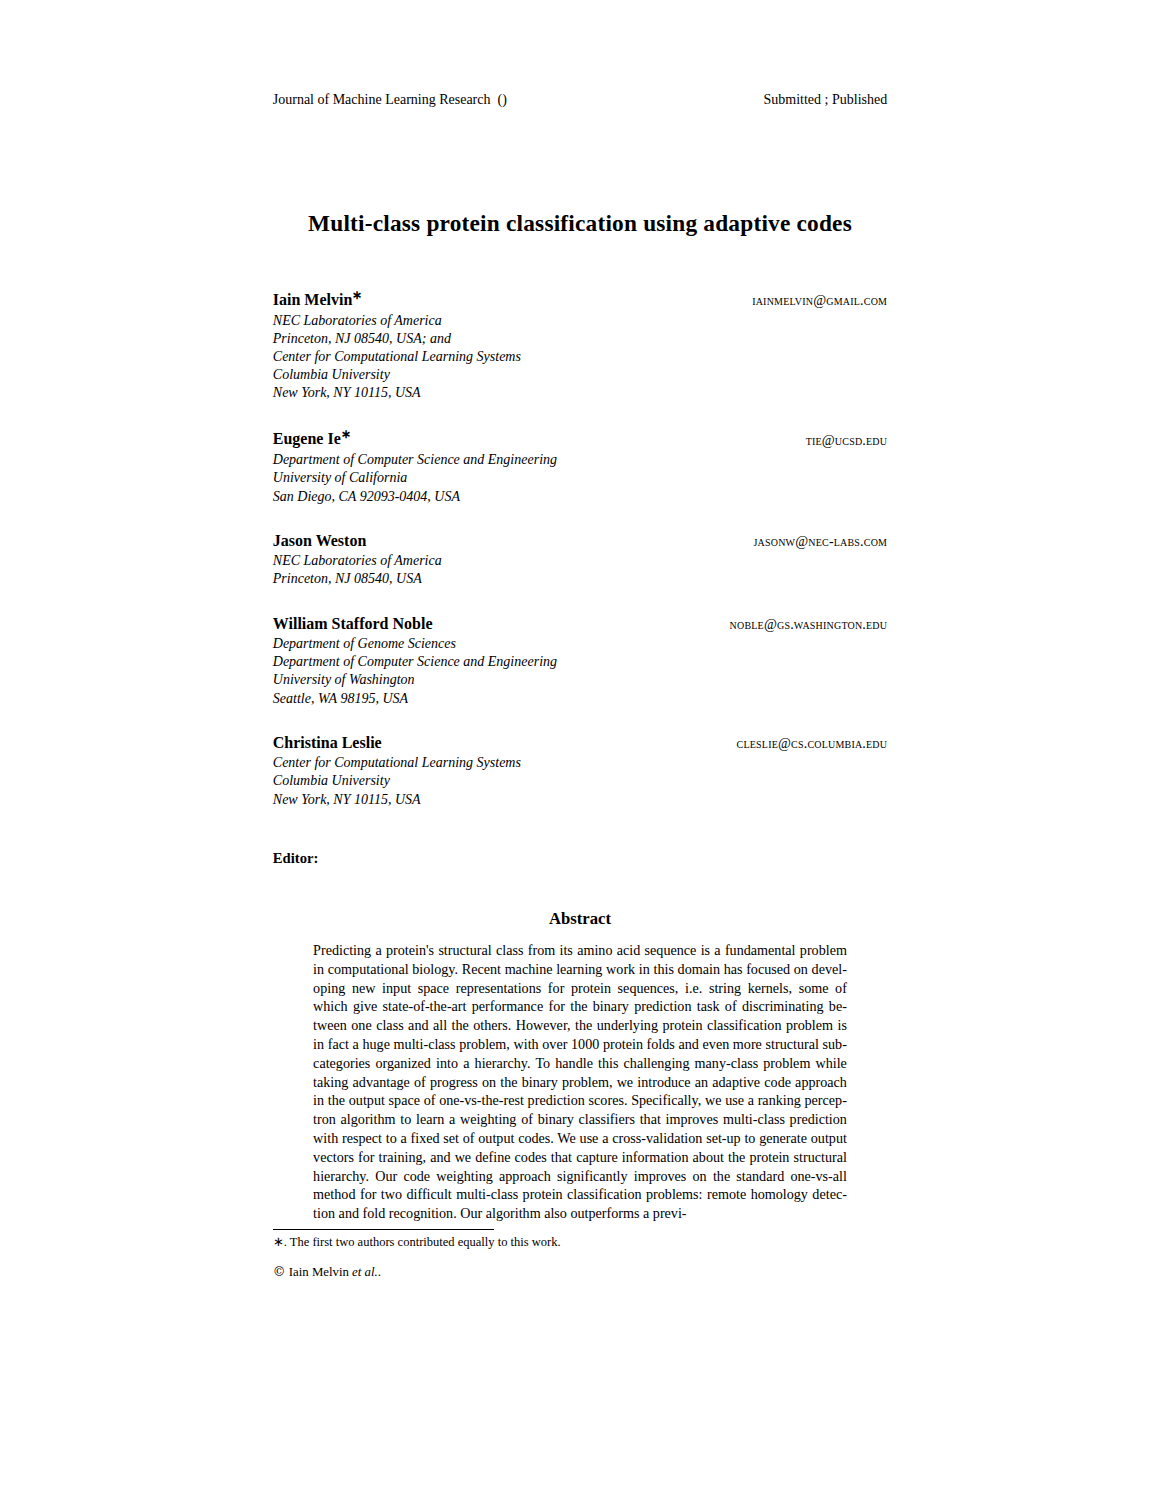Journal of Machine Learning Research ()
Submitted ; Published
Multi-class protein classification using adaptive codes
Iain Melvin∗ iainmelvin@gmail.com
NEC Laboratories of America
Princeton, NJ 08540, USA; and
Center for Computational Learning Systems
Columbia University
New York, NY 10115, USA
Eugene Ie∗ tie@ucsd.edu
Department of Computer Science and Engineering
University of California
San Diego, CA 92093-0404, USA
Jason Weston jasonw@nec-labs.com
NEC Laboratories of America
Princeton, NJ 08540, USA
William Stafford Noble noble@gs.washington.edu
Department of Genome Sciences
Department of Computer Science and Engineering
University of Washington
Seattle, WA 98195, USA
Christina Leslie cleslie@cs.columbia.edu
Center for Computational Learning Systems
Columbia University
New York, NY 10115, USA
Editor:
Abstract
Predicting a protein's structural class from its amino acid sequence is a fundamental problem in computational biology. Recent machine learning work in this domain has focused on developing new input space representations for protein sequences, i.e. string kernels, some of which give state-of-the-art performance for the binary prediction task of discriminating between one class and all the others. However, the underlying protein classification problem is in fact a huge multi-class problem, with over 1000 protein folds and even more structural subcategories organized into a hierarchy. To handle this challenging many-class problem while taking advantage of progress on the binary problem, we introduce an adaptive code approach in the output space of one-vs-the-rest prediction scores. Specifically, we use a ranking perceptron algorithm to learn a weighting of binary classifiers that improves multi-class prediction with respect to a fixed set of output codes. We use a cross-validation set-up to generate output vectors for training, and we define codes that capture information about the protein structural hierarchy. Our code weighting approach significantly improves on the standard one-vs-all method for two difficult multi-class protein classification problems: remote homology detection and fold recognition. Our algorithm also outperforms a previ-
∗. The first two authors contributed equally to this work.
© Iain Melvin et al..